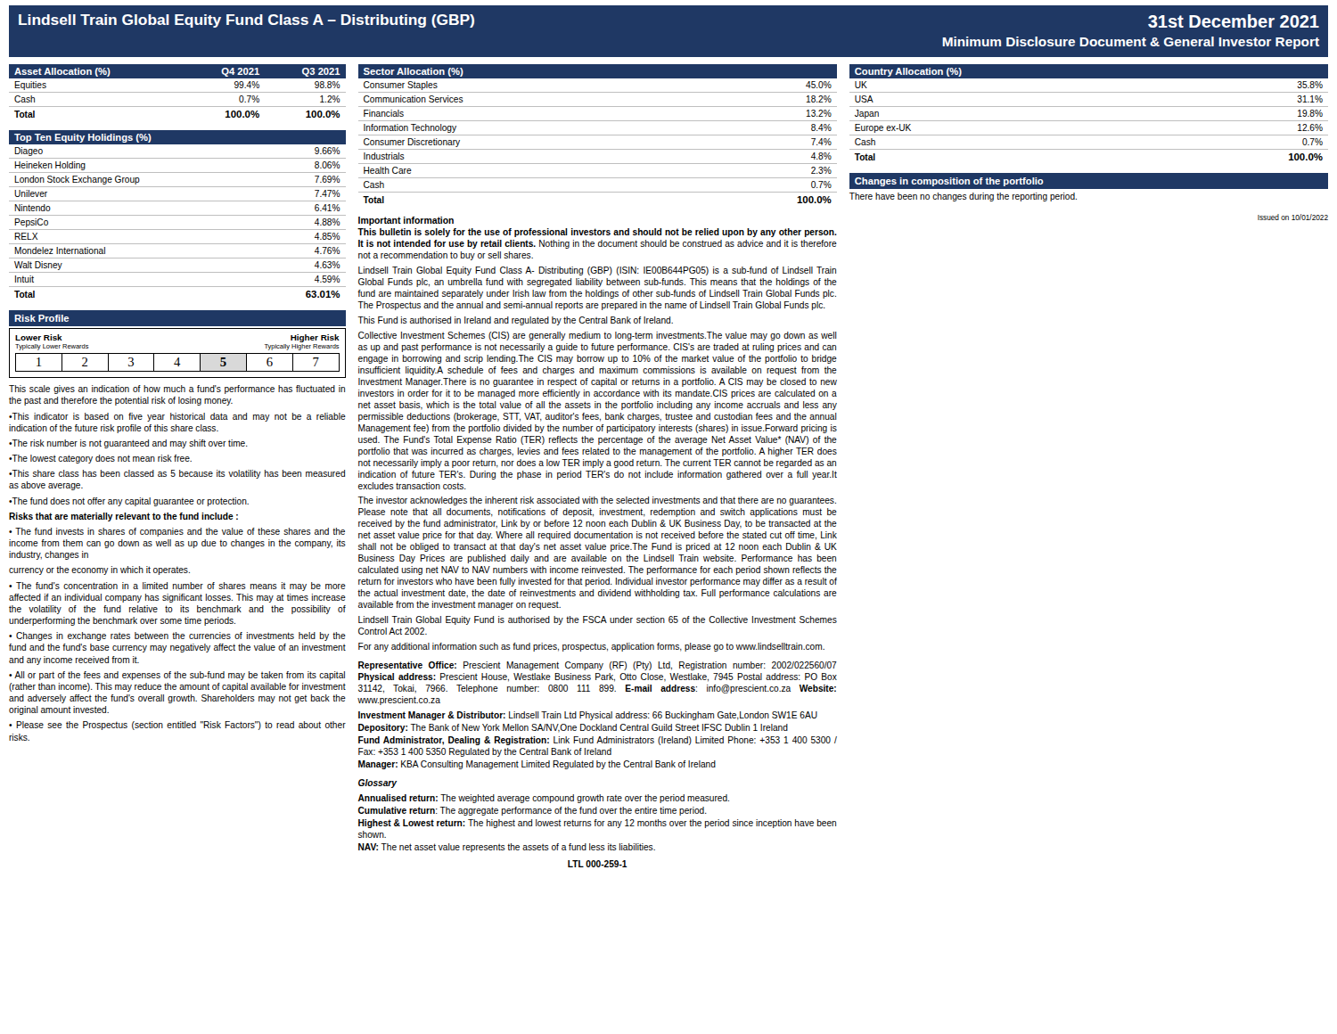Lindsell Train Global Equity Fund Class A – Distributing (GBP)
31st December 2021 Minimum Disclosure Document & General Investor Report
| Asset Allocation (%) | Q4 2021 | Q3 2021 |
| --- | --- | --- |
| Equities | 99.4% | 98.8% |
| Cash | 0.7% | 1.2% |
| Total | 100.0% | 100.0% |
| Top Ten Equity Holidings (%) | |
| --- | --- |
| Diageo | 9.66% |
| Heineken Holding | 8.06% |
| London Stock Exchange Group | 7.69% |
| Unilever | 7.47% |
| Nintendo | 6.41% |
| PepsiCo | 4.88% |
| RELX | 4.85% |
| Mondelez International | 4.76% |
| Walt Disney | 4.63% |
| Intuit | 4.59% |
| Total | 63.01% |
Risk Profile
Lower Risk Higher Risk
Typically Lower Rewards Typically Higher Rewards
1
2
3
4
5
6
7
This scale gives an indication of how much a fund's performance has fluctuated in the past and therefore the potential risk of losing money.
•This indicator is based on five year historical data and may not be a reliable indication of the future risk profile of this share class.
•The risk number is not guaranteed and may shift over time.
•The lowest category does not mean risk free.
•This share class has been classed as 5 because its volatility has been measured as above average.
•The fund does not offer any capital guarantee or protection.
Risks that are materially relevant to the fund include :
• The fund invests in shares of companies and the value of these shares and the income from them can go down as well as up due to changes in the company, its industry, changes in
currency or the economy in which it operates.
• The fund's concentration in a limited number of shares means it may be more affected if an individual company has significant losses. This may at times increase the volatility of the fund relative to its benchmark and the possibility of underperforming the benchmark over some time periods.
• Changes in exchange rates between the currencies of investments held by the fund and the fund's base currency may negatively affect the value of an investment and any income received from it.
• All or part of the fees and expenses of the sub-fund may be taken from its capital (rather than income). This may reduce the amount of capital available for investment and adversely affect the fund's overall growth. Shareholders may not get back the original amount invested.
• Please see the Prospectus (section entitled "Risk Factors") to read about other risks.
| Sector Allocation (%) | |
| --- | --- |
| Consumer Staples | 45.0% |
| Communication Services | 18.2% |
| Financials | 13.2% |
| Information Technology | 8.4% |
| Consumer Discretionary | 7.4% |
| Industrials | 4.8% |
| Health Care | 2.3% |
| Cash | 0.7% |
| Total | 100.0% |
Important information
This bulletin is solely for the use of professional investors and should not be relied upon by any other person. It is not intended for use by retail clients. Nothing in the document should be construed as advice and it is therefore not a recommendation to buy or sell shares.
Lindsell Train Global Equity Fund Class A- Distributing (GBP) (ISIN: IE00B644PG05) is a sub-fund of Lindsell Train Global Funds plc, an umbrella fund with segregated liability between sub-funds. This means that the holdings of the fund are maintained separately under Irish law from the holdings of other sub-funds of Lindsell Train Global Funds plc. The Prospectus and the annual and semi-annual reports are prepared in the name of Lindsell Train Global Funds plc.
This Fund is authorised in Ireland and regulated by the Central Bank of Ireland.
Collective Investment Schemes (CIS) are generally medium to long-term investments.The value may go down as well as up and past performance is not necessarily a guide to future performance. CIS's are traded at ruling prices and can engage in borrowing and scrip lending.The CIS may borrow up to 10% of the market value of the portfolio to bridge insufficient liquidity.A schedule of fees and charges and maximum commissions is available on request from the Investment Manager.There is no guarantee in respect of capital or returns in a portfolio. A CIS may be closed to new investors in order for it to be managed more efficiently in accordance with its mandate.CIS prices are calculated on a net asset basis, which is the total value of all the assets in the portfolio including any income accruals and less any permissible deductions (brokerage, STT, VAT, auditor's fees, bank charges, trustee and custodian fees and the annual Management fee) from the portfolio divided by the number of participatory interests (shares) in issue.Forward pricing is used. The Fund's Total Expense Ratio (TER) reflects the percentage of the average Net Asset Value* (NAV) of the portfolio that was incurred as charges, levies and fees related to the management of the portfolio. A higher TER does not necessarily imply a poor return, nor does a low TER imply a good return. The current TER cannot be regarded as an indication of future TER's. During the phase in period TER's do not include information gathered over a full year.It excludes transaction costs.
The investor acknowledges the inherent risk associated with the selected investments and that there are no guarantees. Please note that all documents, notifications of deposit, investment, redemption and switch applications must be received by the fund administrator, Link by or before 12 noon each Dublin & UK Business Day, to be transacted at the net asset value price for that day. Where all required documentation is not received before the stated cut off time, Link shall not be obliged to transact at that day's net asset value price.The Fund is priced at 12 noon each Dublin & UK Business Day Prices are published daily and are available on the Lindsell Train website. Performance has been calculated using net NAV to NAV numbers with income reinvested. The performance for each period shown reflects the return for investors who have been fully invested for that period. Individual investor performance may differ as a result of the actual investment date, the date of reinvestments and dividend withholding tax. Full performance calculations are available from the investment manager on request.
Lindsell Train Global Equity Fund is authorised by the FSCA under section 65 of the Collective Investment Schemes Control Act 2002.
For any additional information such as fund prices, prospectus, application forms, please go to www.lindselltrain.com.
Representative Office: Prescient Management Company (RF) (Pty) Ltd, Registration number: 2002/022560/07 Physical address: Prescient House, Westlake Business Park, Otto Close, Westlake, 7945 Postal address: PO Box 31142, Tokai, 7966. Telephone number: 0800 111 899. E-mail address: info@prescient.co.za Website: www.prescient.co.za
Investment Manager & Distributor: Lindsell Train Ltd Physical address: 66 Buckingham Gate,London SW1E 6AU
Depository: The Bank of New York Mellon SA/NV,One Dockland Central Guild Street IFSC Dublin 1 Ireland
Fund Administrator, Dealing & Registration: Link Fund Administrators (Ireland) Limited Phone: +353 1 400 5300 / Fax: +353 1 400 5350 Regulated by the Central Bank of Ireland
Manager: KBA Consulting Management Limited Regulated by the Central Bank of Ireland
Glossary
Annualised return: The weighted average compound growth rate over the period measured.
Cumulative return: The aggregate performance of the fund over the entire time period.
Highest & Lowest return: The highest and lowest returns for any 12 months over the period since inception have been shown.
NAV: The net asset value represents the assets of a fund less its liabilities.
LTL 000-259-1
| Country Allocation (%) | |
| --- | --- |
| UK | 35.8% |
| USA | 31.1% |
| Japan | 19.8% |
| Europe ex-UK | 12.6% |
| Cash | 0.7% |
| Total | 100.0% |
Changes in composition of the portfolio
There have been no changes during the reporting period.
Issued on 10/01/2022